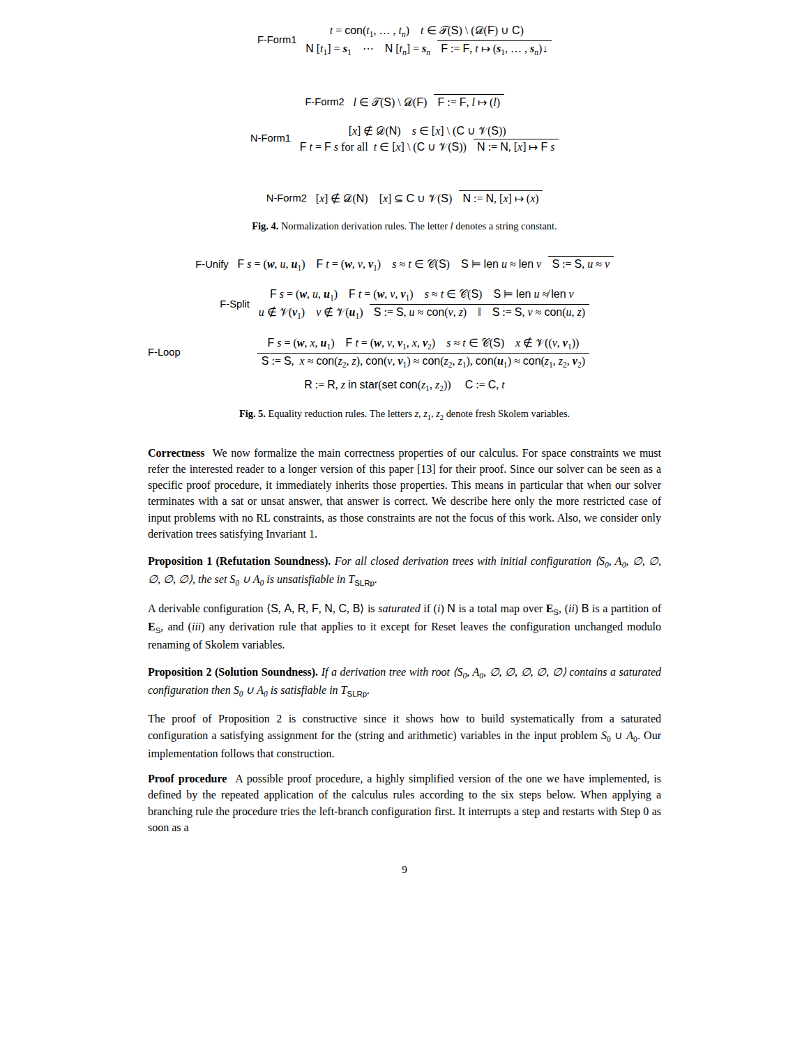F-Form1 t = con(t1, … , tn) t ∈ 𝒯(S) \ (𝒟(F) ∪ C)
N [t1] = s1 ⋯ N [tn] = sn F := F, t ↦ (s1, … , sn)↓
F-Form2 l ∈ 𝒯(S) \ 𝒟(F) F := F, l ↦ (l)
N-Form1 [x] ∉ 𝒟(N) s ∈ [x] \ (C ∪ 𝒱(S))
F t = F s for all t ∈ [x] \ (C ∪ 𝒱(S)) N := N, [x] ↦ F s
N-Form2 [x] ∉ 𝒟(N) [x] ⊆ C ∪ 𝒱(S) N := N, [x] ↦ (x)
Fig. 4. Normalization derivation rules. The letter l denotes a string constant.
F-Unify F s = (w, u, u1) F t = (w, v, v1) s ≈ t ∈ 𝒞(S) S ⊨ len u ≈ len v S := S, u ≈ v
F-Split F s = (w, u, u1) F t = (w, v, v1) s ≈ t ∈ 𝒞(S) S ⊨ len u ≉ len v
u ∉ 𝒱(v1) v ∉ 𝒱(u1) S := S, u ≈ con(v, z) ‖ S := S, v ≈ con(u, z)
F-Loop F s = (w, x, u1) F t = (w, v, v1, x, v2) s ≈ t ∈ 𝒞(S) x ∉ 𝒱((v, v1)) S := S, x ≈ con(z2, z), con(v, v1) ≈ con(z2, z1), con(u1) ≈ con(z1, z2, v2)
R := R, z in star(set con(z1, z2)) C := C, t
Fig. 5. Equality reduction rules. The letters z, z1, z2 denote fresh Skolem variables.
Correctness We now formalize the main correctness properties of our calculus. For space constraints we must refer the interested reader to a longer version of this paper [13] for their proof. Since our solver can be seen as a specific proof procedure, it immediately inherits those properties. This means in particular that when our solver terminates with a sat or unsat answer, that answer is correct. We describe here only the more restricted case of input problems with no RL constraints, as those constraints are not the focus of this work. Also, we consider only derivation trees satisfying Invariant 1.
Proposition 1 (Refutation Soundness). For all closed derivation trees with initial configuration ⟨S0, A0, ∅, ∅, ∅, ∅, ∅⟩, the set S0 ∪ A0 is unsatisfiable in TSLRp.
A derivable configuration ⟨S, A, R, F, N, C, B⟩ is saturated if (i) N is a total map over ES, (ii) B is a partition of ES, and (iii) any derivation rule that applies to it except for Reset leaves the configuration unchanged modulo renaming of Skolem variables.
Proposition 2 (Solution Soundness). If a derivation tree with root ⟨S0, A0, ∅, ∅, ∅, ∅, ∅⟩ contains a saturated configuration then S0 ∪ A0 is satisfiable in TSLRp.
The proof of Proposition 2 is constructive since it shows how to build systematically from a saturated configuration a satisfying assignment for the (string and arithmetic) variables in the input problem S0 ∪ A0. Our implementation follows that construction.
Proof procedure A possible proof procedure, a highly simplified version of the one we have implemented, is defined by the repeated application of the calculus rules according to the six steps below. When applying a branching rule the procedure tries the left-branch configuration first. It interrupts a step and restarts with Step 0 as soon as a
9